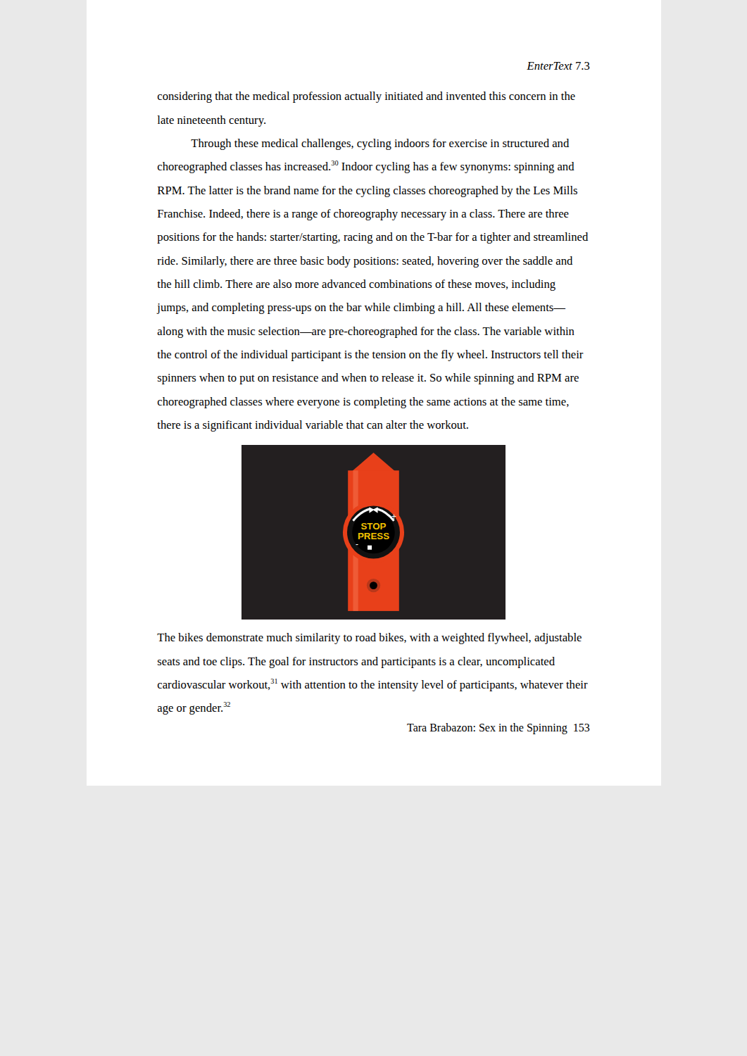EnterText 7.3
considering that the medical profession actually initiated and invented this concern in the late nineteenth century.
Through these medical challenges, cycling indoors for exercise in structured and choreographed classes has increased.30 Indoor cycling has a few synonyms: spinning and RPM. The latter is the brand name for the cycling classes choreographed by the Les Mills Franchise. Indeed, there is a range of choreography necessary in a class. There are three positions for the hands: starter/starting, racing and on the T-bar for a tighter and streamlined ride. Similarly, there are three basic body positions: seated, hovering over the saddle and the hill climb. There are also more advanced combinations of these moves, including jumps, and completing press-ups on the bar while climbing a hill. All these elements—along with the music selection—are pre-choreographed for the class. The variable within the control of the individual participant is the tension on the fly wheel. Instructors tell their spinners when to put on resistance and when to release it. So while spinning and RPM are choreographed classes where everyone is completing the same actions at the same time, there is a significant individual variable that can alter the workout.
The bikes demonstrate much similarity to road bikes, with a weighted flywheel, adjustable seats and toe clips. The goal for instructors and participants is a clear, uncomplicated cardiovascular workout,31 with attention to the intensity level of participants, whatever their age or gender.32
Tara Brabazon: Sex in the Spinning 153